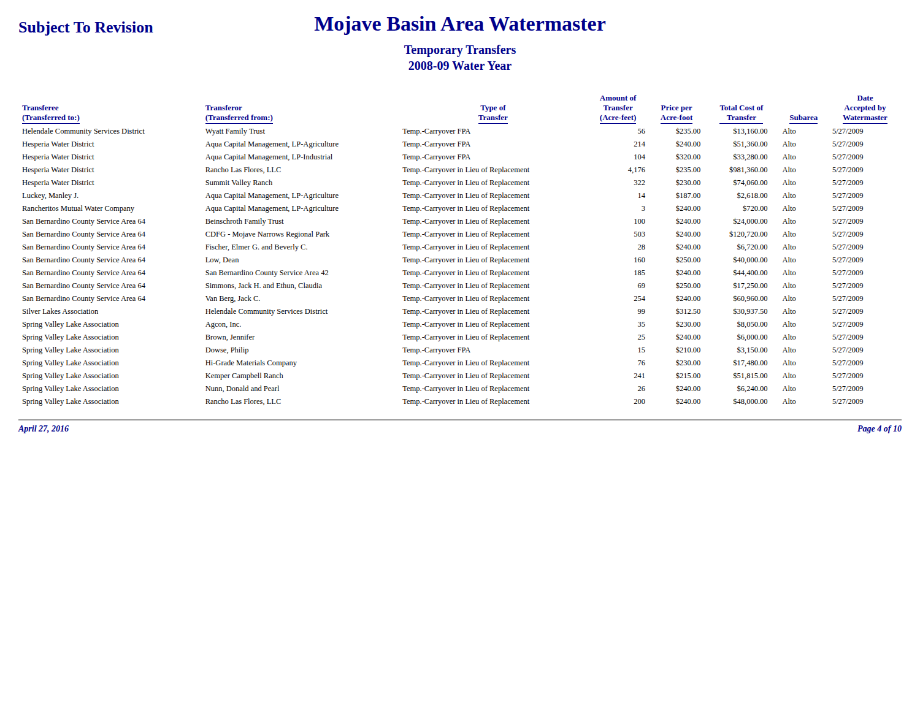Subject To Revision
Mojave Basin Area Watermaster
Temporary Transfers
2008-09 Water Year
| Transferee (Transferred to:) | Transferor (Transferred from:) | Type of Transfer | Amount of Transfer (Acre-feet) | Price per Acre-foot | Total Cost of Transfer | Subarea | Date Accepted by Watermaster |
| --- | --- | --- | --- | --- | --- | --- | --- |
| Helendale Community Services District | Wyatt Family Trust | Temp.-Carryover FPA | 56 | $235.00 | $13,160.00 | Alto | 5/27/2009 |
| Hesperia Water District | Aqua Capital Management, LP-Agriculture | Temp.-Carryover FPA | 214 | $240.00 | $51,360.00 | Alto | 5/27/2009 |
| Hesperia Water District | Aqua Capital Management, LP-Industrial | Temp.-Carryover FPA | 104 | $320.00 | $33,280.00 | Alto | 5/27/2009 |
| Hesperia Water District | Rancho Las Flores, LLC | Temp.-Carryover in Lieu of Replacement | 4,176 | $235.00 | $981,360.00 | Alto | 5/27/2009 |
| Hesperia Water District | Summit Valley Ranch | Temp.-Carryover in Lieu of Replacement | 322 | $230.00 | $74,060.00 | Alto | 5/27/2009 |
| Luckey, Manley J. | Aqua Capital Management, LP-Agriculture | Temp.-Carryover in Lieu of Replacement | 14 | $187.00 | $2,618.00 | Alto | 5/27/2009 |
| Rancheritos Mutual Water Company | Aqua Capital Management, LP-Agriculture | Temp.-Carryover in Lieu of Replacement | 3 | $240.00 | $720.00 | Alto | 5/27/2009 |
| San Bernardino County Service Area 64 | Beinschroth Family Trust | Temp.-Carryover in Lieu of Replacement | 100 | $240.00 | $24,000.00 | Alto | 5/27/2009 |
| San Bernardino County Service Area 64 | CDFG - Mojave Narrows Regional Park | Temp.-Carryover in Lieu of Replacement | 503 | $240.00 | $120,720.00 | Alto | 5/27/2009 |
| San Bernardino County Service Area 64 | Fischer, Elmer G. and Beverly C. | Temp.-Carryover in Lieu of Replacement | 28 | $240.00 | $6,720.00 | Alto | 5/27/2009 |
| San Bernardino County Service Area 64 | Low, Dean | Temp.-Carryover in Lieu of Replacement | 160 | $250.00 | $40,000.00 | Alto | 5/27/2009 |
| San Bernardino County Service Area 64 | San Bernardino County Service Area 42 | Temp.-Carryover in Lieu of Replacement | 185 | $240.00 | $44,400.00 | Alto | 5/27/2009 |
| San Bernardino County Service Area 64 | Simmons, Jack H. and Ethun, Claudia | Temp.-Carryover in Lieu of Replacement | 69 | $250.00 | $17,250.00 | Alto | 5/27/2009 |
| San Bernardino County Service Area 64 | Van Berg, Jack C. | Temp.-Carryover in Lieu of Replacement | 254 | $240.00 | $60,960.00 | Alto | 5/27/2009 |
| Silver Lakes Association | Helendale Community Services District | Temp.-Carryover in Lieu of Replacement | 99 | $312.50 | $30,937.50 | Alto | 5/27/2009 |
| Spring Valley Lake Association | Agcon, Inc. | Temp.-Carryover in Lieu of Replacement | 35 | $230.00 | $8,050.00 | Alto | 5/27/2009 |
| Spring Valley Lake Association | Brown, Jennifer | Temp.-Carryover in Lieu of Replacement | 25 | $240.00 | $6,000.00 | Alto | 5/27/2009 |
| Spring Valley Lake Association | Dowse, Philip | Temp.-Carryover FPA | 15 | $210.00 | $3,150.00 | Alto | 5/27/2009 |
| Spring Valley Lake Association | Hi-Grade Materials Company | Temp.-Carryover in Lieu of Replacement | 76 | $230.00 | $17,480.00 | Alto | 5/27/2009 |
| Spring Valley Lake Association | Kemper Campbell Ranch | Temp.-Carryover in Lieu of Replacement | 241 | $215.00 | $51,815.00 | Alto | 5/27/2009 |
| Spring Valley Lake Association | Nunn, Donald and Pearl | Temp.-Carryover in Lieu of Replacement | 26 | $240.00 | $6,240.00 | Alto | 5/27/2009 |
| Spring Valley Lake Association | Rancho Las Flores, LLC | Temp.-Carryover in Lieu of Replacement | 200 | $240.00 | $48,000.00 | Alto | 5/27/2009 |
April 27, 2016 Page 4 of 10